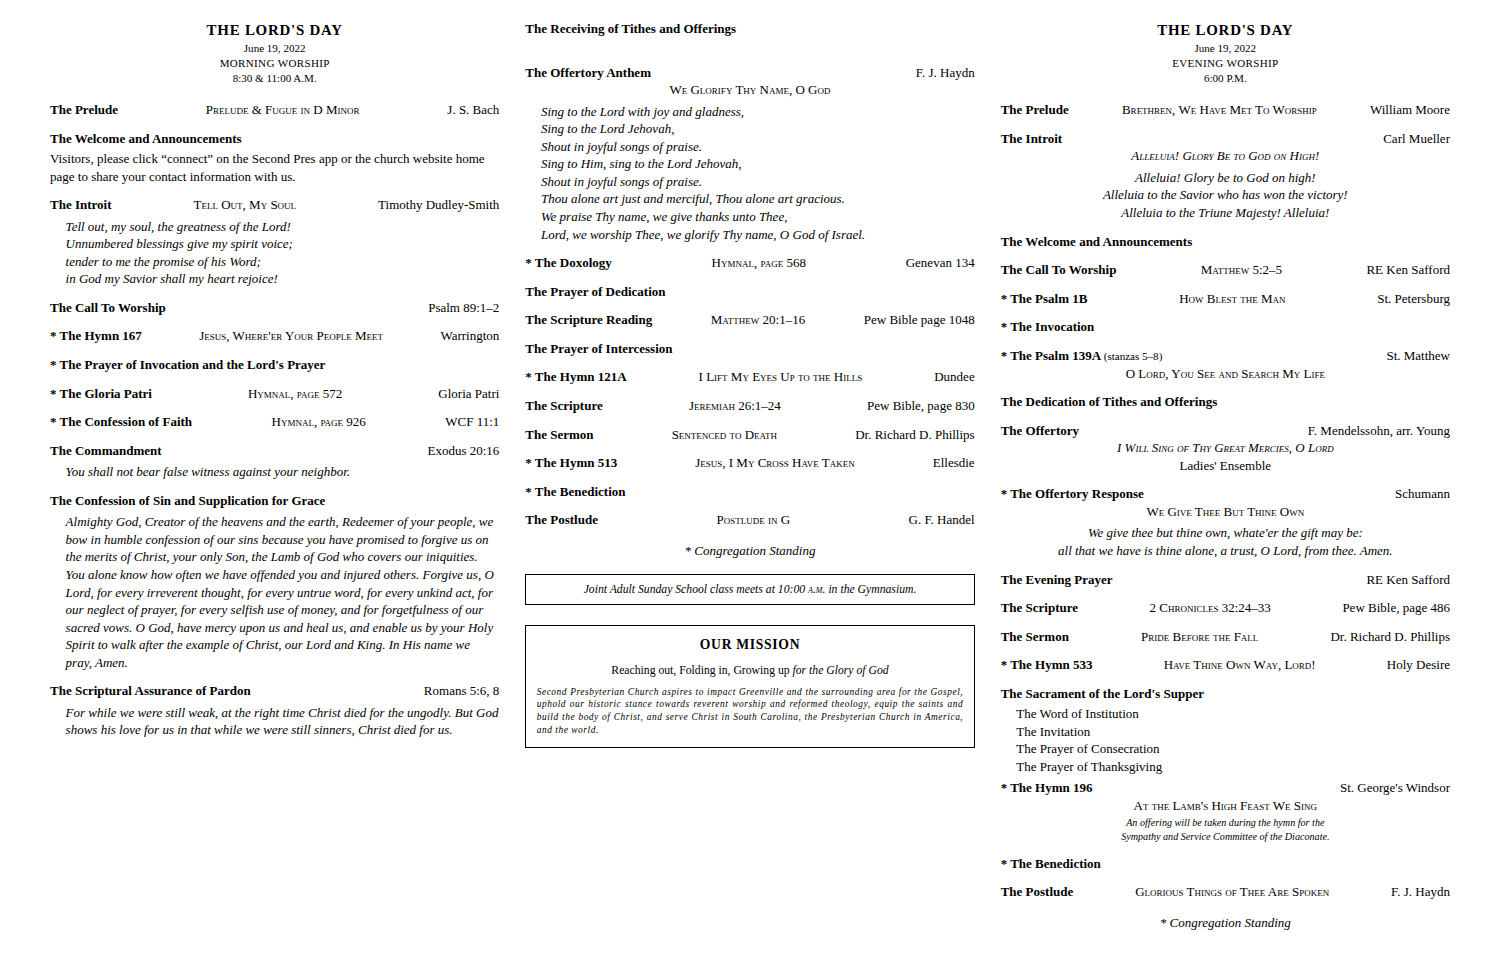The Lord's Day
June 19, 2022
Morning Worship
8:30 & 11:00 a.m.
The Prelude Prelude & Fugue in D Minor J. S. Bach
The Welcome and Announcements
Visitors, please click “connect” on the Second Pres app or the church website home page to share your contact information with us.
The Introit Tell Out, My Soul Timothy Dudley-Smith
Tell out, my soul, the greatness of the Lord!
Unnumbered blessings give my spirit voice;
tender to me the promise of his Word;
in God my Savior shall my heart rejoice!
The Call To Worship Psalm 89:1–2
* The Hymn 167 Jesus, Where'er Your People Meet Warrington
* The Prayer of Invocation and the Lord's Prayer
* The Gloria Patri Hymnal, page 572 Gloria Patri
* The Confession of Faith Hymnal, page 926 WCF 11:1
The Commandment Exodus 20:16
You shall not bear false witness against your neighbor.
The Confession of Sin and Supplication for Grace
Almighty God, Creator of the heavens and the earth, Redeemer of your people, we bow in humble confession of our sins because you have promised to forgive us on the merits of Christ, your only Son, the Lamb of God who covers our iniquities. You alone know how often we have offended you and injured others. Forgive us, O Lord, for every irreverent thought, for every untrue word, for every unkind act, for our neglect of prayer, for every selfish use of money, and for forgetfulness of our sacred vows. O God, have mercy upon us and heal us, and enable us by your Holy Spirit to walk after the example of Christ, our Lord and King. In His name we pray, Amen.
The Scriptural Assurance of Pardon Romans 5:6, 8
For while we were still weak, at the right time Christ died for the ungodly. But God shows his love for us in that while we were still sinners, Christ died for us.
The Receiving of Tithes and Offerings
The Offertory Anthem F. J. Haydn
We Glorify Thy Name, O God
Sing to the Lord with joy and gladness,
Sing to the Lord Jehovah,
Shout in joyful songs of praise.
Sing to Him, sing to the Lord Jehovah,
Shout in joyful songs of praise.
Thou alone art just and merciful, Thou alone art gracious.
We praise Thy name, we give thanks unto Thee,
Lord, we worship Thee, we glorify Thy name, O God of Israel.
* The Doxology Hymnal, page 568 Genevan 134
The Prayer of Dedication
The Scripture Reading Matthew 20:1–16 Pew Bible page 1048
The Prayer of Intercession
* The Hymn 121A I Lift My Eyes Up to the Hills Dundee
The Scripture Jeremiah 26:1–24 Pew Bible, page 830
The Sermon Sentenced to Death Dr. Richard D. Phillips
* The Hymn 513 Jesus, I My Cross Have Taken Ellesdie
* The Benediction
The Postlude Postlude in G G. F. Handel
* Congregation Standing
Joint Adult Sunday School class meets at 10:00 a.m. in the Gymnasium.
Our Mission
Reaching out, Folding in, Growing up for the Glory of God
Second Presbyterian Church aspires to impact Greenville and the surrounding area for the Gospel, uphold our historic stance towards reverent worship and reformed theology, equip the saints and build the body of Christ, and serve Christ in South Carolina, the Presbyterian Church in America, and the world.
The Lord's Day
June 19, 2022
Evening Worship
6:00 p.m.
The Prelude Brethren, We Have Met To Worship William Moore
The Introit Carl Mueller
Alleluia! Glory Be to God on High!
Alleluia! Glory be to God on high!
Alleluia to the Savior who has won the victory!
Alleluia to the Triune Majesty! Alleluia!
The Welcome and Announcements
The Call To Worship Matthew 5:2–5 RE Ken Safford
* The Psalm 1B How Blest the Man St. Petersburg
* The Invocation
* The Psalm 139A (stanzas 5–8) St. Matthew
O Lord, You See and Search My Life
The Dedication of Tithes and Offerings
The Offertory F. Mendelssohn, arr. Young
I Will Sing of Thy Great Mercies, O Lord
Ladies' Ensemble
* The Offertory Response Schumann
We Give Thee But Thine Own
We give thee but thine own, whate'er the gift may be:
all that we have is thine alone, a trust, O Lord, from thee. Amen.
The Evening Prayer RE Ken Safford
The Scripture 2 Chronicles 32:24–33 Pew Bible, page 486
The Sermon Pride Before the Fall Dr. Richard D. Phillips
* The Hymn 533 Have Thine Own Way, Lord! Holy Desire
The Sacrament of the Lord's Supper
The Word of Institution
The Invitation
The Prayer of Consecration
The Prayer of Thanksgiving
* The Hymn 196 St. George's Windsor
At the Lamb's High Feast We Sing
An offering will be taken during the hymn for the
Sympathy and Service Committee of the Diaconate.
* The Benediction
The Postlude Glorious Things of Thee Are Spoken F. J. Haydn
* Congregation Standing